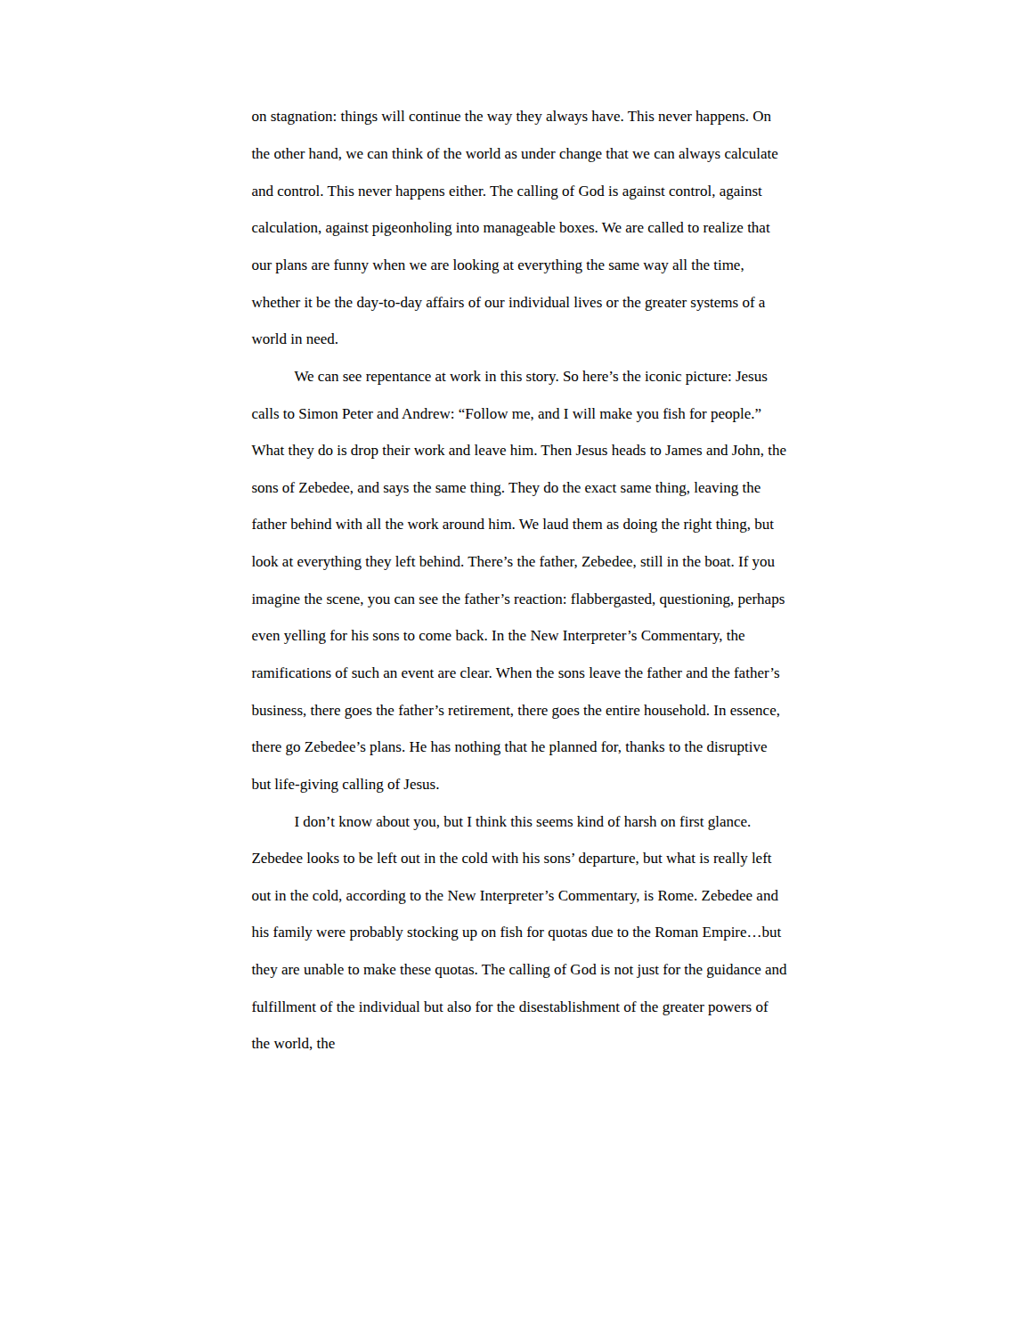on stagnation: things will continue the way they always have. This never happens. On the other hand, we can think of the world as under change that we can always calculate and control. This never happens either. The calling of God is against control, against calculation, against pigeonholing into manageable boxes. We are called to realize that our plans are funny when we are looking at everything the same way all the time, whether it be the day-to-day affairs of our individual lives or the greater systems of a world in need.
We can see repentance at work in this story. So here’s the iconic picture: Jesus calls to Simon Peter and Andrew: “Follow me, and I will make you fish for people.” What they do is drop their work and leave him. Then Jesus heads to James and John, the sons of Zebedee, and says the same thing. They do the exact same thing, leaving the father behind with all the work around him. We laud them as doing the right thing, but look at everything they left behind. There’s the father, Zebedee, still in the boat. If you imagine the scene, you can see the father’s reaction: flabbergasted, questioning, perhaps even yelling for his sons to come back. In the New Interpreter’s Commentary, the ramifications of such an event are clear. When the sons leave the father and the father’s business, there goes the father’s retirement, there goes the entire household. In essence, there go Zebedee’s plans. He has nothing that he planned for, thanks to the disruptive but life-giving calling of Jesus.
I don’t know about you, but I think this seems kind of harsh on first glance. Zebedee looks to be left out in the cold with his sons’ departure, but what is really left out in the cold, according to the New Interpreter’s Commentary, is Rome. Zebedee and his family were probably stocking up on fish for quotas due to the Roman Empire…but they are unable to make these quotas. The calling of God is not just for the guidance and fulfillment of the individual but also for the disestablishment of the greater powers of the world, the